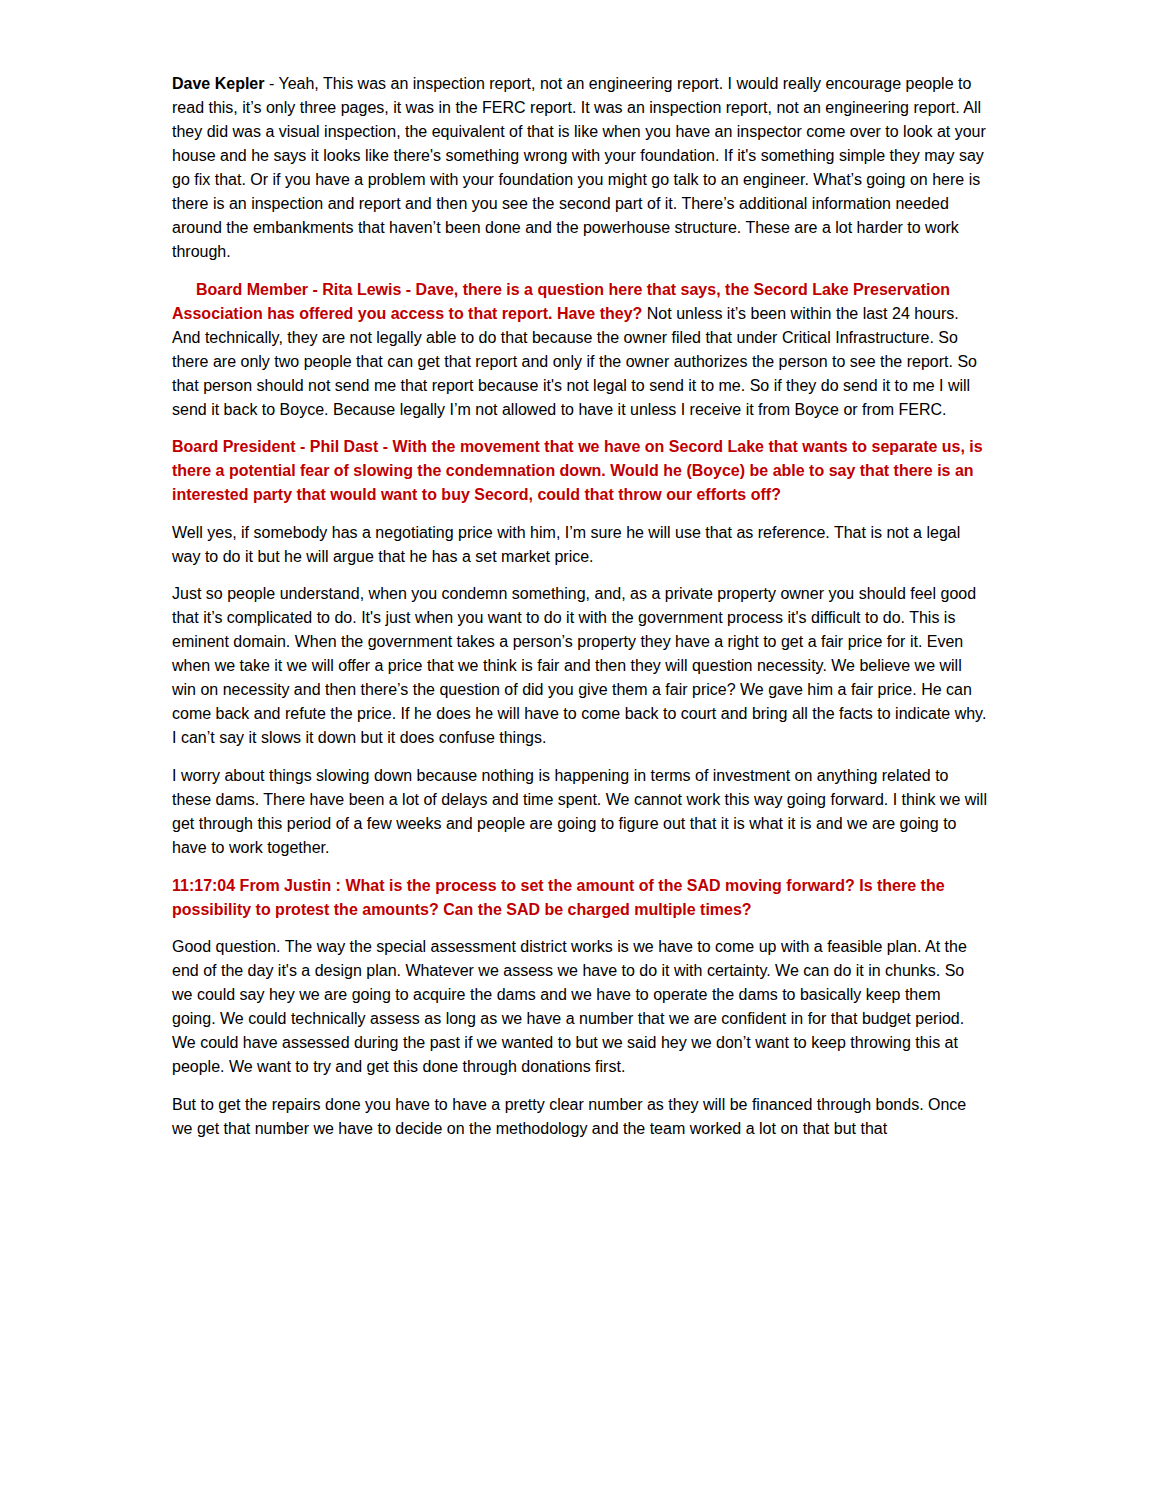Dave Kepler - Yeah, This was an inspection report, not an engineering report. I would really encourage people to read this, it’s only three pages, it was in the FERC report. It was an inspection report, not an engineering report. All they did was a visual inspection, the equivalent of that is like when you have an inspector come over to look at your house and he says it looks like there's something wrong with your foundation. If it's something simple they may say go fix that. Or if you have a problem with your foundation you might go talk to an engineer. What’s going on here is there is an inspection and report and then you see the second part of it. There’s additional information needed around the embankments that haven’t been done and the powerhouse structure. These are a lot harder to work through.
Board Member - Rita Lewis - Dave, there is a question here that says, the Secord Lake Preservation Association has offered you access to that report. Have they? Not unless it’s been within the last 24 hours. And technically, they are not legally able to do that because the owner filed that under Critical Infrastructure. So there are only two people that can get that report and only if the owner authorizes the person to see the report. So that person should not send me that report because it's not legal to send it to me. So if they do send it to me I will send it back to Boyce. Because legally I’m not allowed to have it unless I receive it from Boyce or from FERC.
Board President - Phil Dast - With the movement that we have on Secord Lake that wants to separate us, is there a potential fear of slowing the condemnation down. Would he (Boyce) be able to say that there is an interested party that would want to buy Secord, could that throw our efforts off?
Well yes, if somebody has a negotiating price with him, I’m sure he will use that as reference. That is not a legal way to do it but he will argue that he has a set market price.
Just so people understand, when you condemn something, and, as a private property owner you should feel good that it’s complicated to do. It's just when you want to do it with the government process it's difficult to do. This is eminent domain. When the government takes a person’s property they have a right to get a fair price for it. Even when we take it we will offer a price that we think is fair and then they will question necessity. We believe we will win on necessity and then there’s the question of did you give them a fair price? We gave him a fair price. He can come back and refute the price. If he does he will have to come back to court and bring all the facts to indicate why. I can’t say it slows it down but it does confuse things.
I worry about things slowing down because nothing is happening in terms of investment on anything related to these dams. There have been a lot of delays and time spent. We cannot work this way going forward. I think we will get through this period of a few weeks and people are going to figure out that it is what it is and we are going to have to work together.
11:17:04 From Justin : What is the process to set the amount of the SAD moving forward? Is there the possibility to protest the amounts? Can the SAD be charged multiple times?
Good question. The way the special assessment district works is we have to come up with a feasible plan. At the end of the day it's a design plan. Whatever we assess we have to do it with certainty. We can do it in chunks. So we could say hey we are going to acquire the dams and we have to operate the dams to basically keep them going. We could technically assess as long as we have a number that we are confident in for that budget period. We could have assessed during the past if we wanted to but we said hey we don’t want to keep throwing this at people. We want to try and get this done through donations first.
But to get the repairs done you have to have a pretty clear number as they will be financed through bonds. Once we get that number we have to decide on the methodology and the team worked a lot on that but that